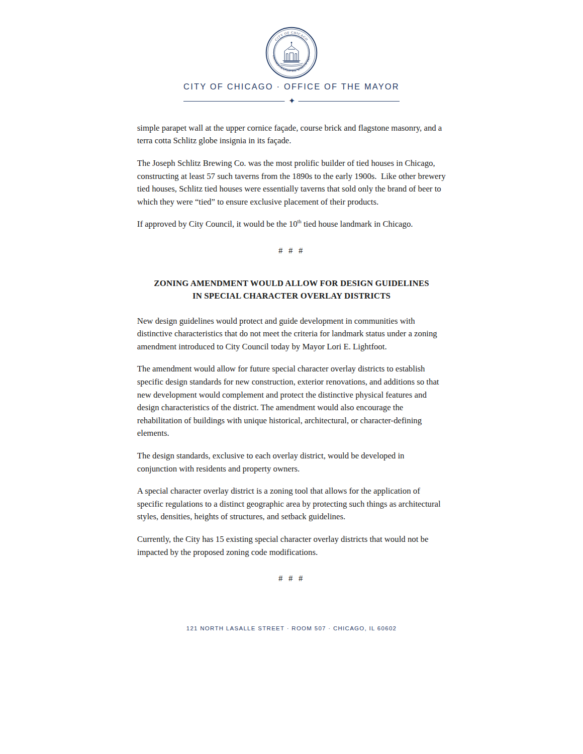City of Chicago Seal CITY OF CHICAGO INCORPORATED 4th MARCH 1837
City of Chicago · Office of the Mayor
✦
simple parapet wall at the upper cornice façade, course brick and flagstone masonry, and a terra cotta Schlitz globe insignia in its façade.
The Joseph Schlitz Brewing Co. was the most prolific builder of tied houses in Chicago, constructing at least 57 such taverns from the 1890s to the early 1900s. Like other brewery tied houses, Schlitz tied houses were essentially taverns that sold only the brand of beer to which they were “tied” to ensure exclusive placement of their products.
If approved by City Council, it would be the 10th tied house landmark in Chicago.
# # #
ZONING AMENDMENT WOULD ALLOW FOR DESIGN GUIDELINES IN SPECIAL CHARACTER OVERLAY DISTRICTS
New design guidelines would protect and guide development in communities with distinctive characteristics that do not meet the criteria for landmark status under a zoning amendment introduced to City Council today by Mayor Lori E. Lightfoot.
The amendment would allow for future special character overlay districts to establish specific design standards for new construction, exterior renovations, and additions so that new development would complement and protect the distinctive physical features and design characteristics of the district. The amendment would also encourage the rehabilitation of buildings with unique historical, architectural, or character-defining elements.
The design standards, exclusive to each overlay district, would be developed in conjunction with residents and property owners.
A special character overlay district is a zoning tool that allows for the application of specific regulations to a distinct geographic area by protecting such things as architectural styles, densities, heights of structures, and setback guidelines.
Currently, the City has 15 existing special character overlay districts that would not be impacted by the proposed zoning code modifications.
# # #
121 North LaSalle Street · Room 507 · Chicago, IL 60602